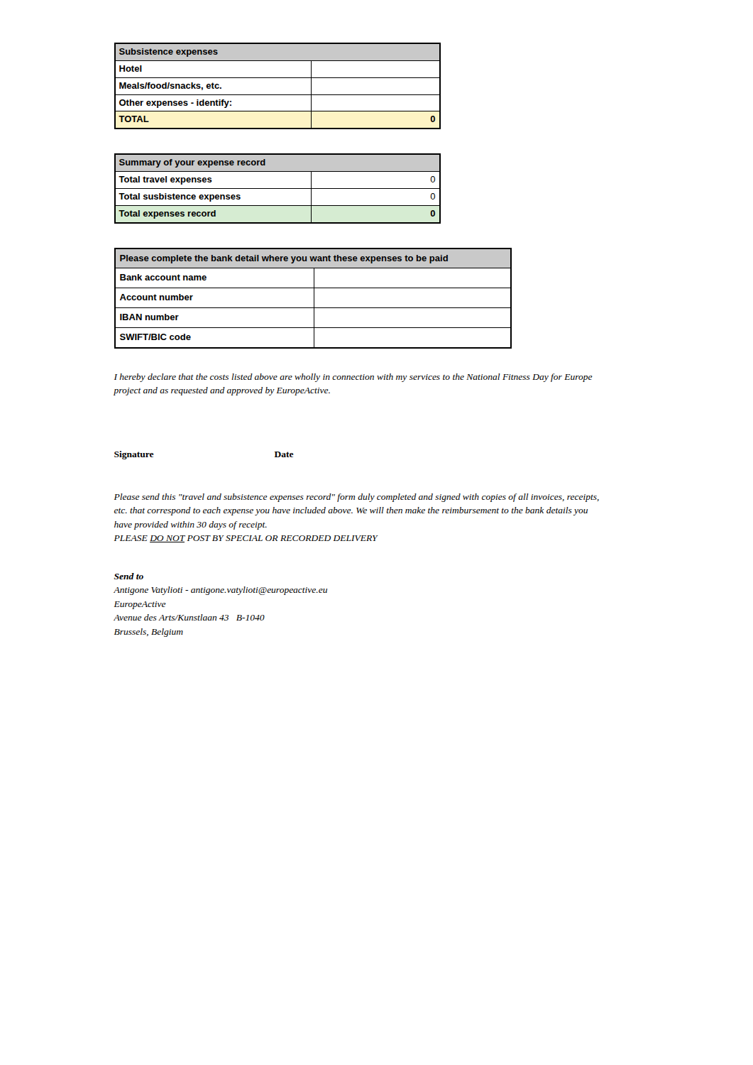| Subsistence expenses |
| --- |
| Hotel | |
| Meals/food/snacks, etc. | |
| Other expenses - identify: | |
| TOTAL | 0 |
| Summary of your expense record |
| --- |
| Total travel expenses | 0 |
| Total susbistence expenses | 0 |
| Total expenses record | 0 |
| Please complete the bank detail where you want these expenses to be paid |
| --- |
| Bank account name | |
| Account number | |
| IBAN number | |
| SWIFT/BIC code | |
I hereby declare that the costs listed above are wholly in connection with my services to the National Fitness Day for Europe project and as requested and approved by EuropeActive.
Signature Date
Please send this "travel and subsistence expenses record" form duly completed and signed with copies of all invoices, receipts, etc. that correspond to each expense you have included above. We will then make the reimbursement to the bank details you have provided within 30 days of receipt.
PLEASE DO NOT POST BY SPECIAL OR RECORDED DELIVERY
Send to
Antigone Vatylioti - antigone.vatylioti@europeactive.eu
EuropeActive
Avenue des Arts/Kunstlaan 43 B-1040
Brussels, Belgium